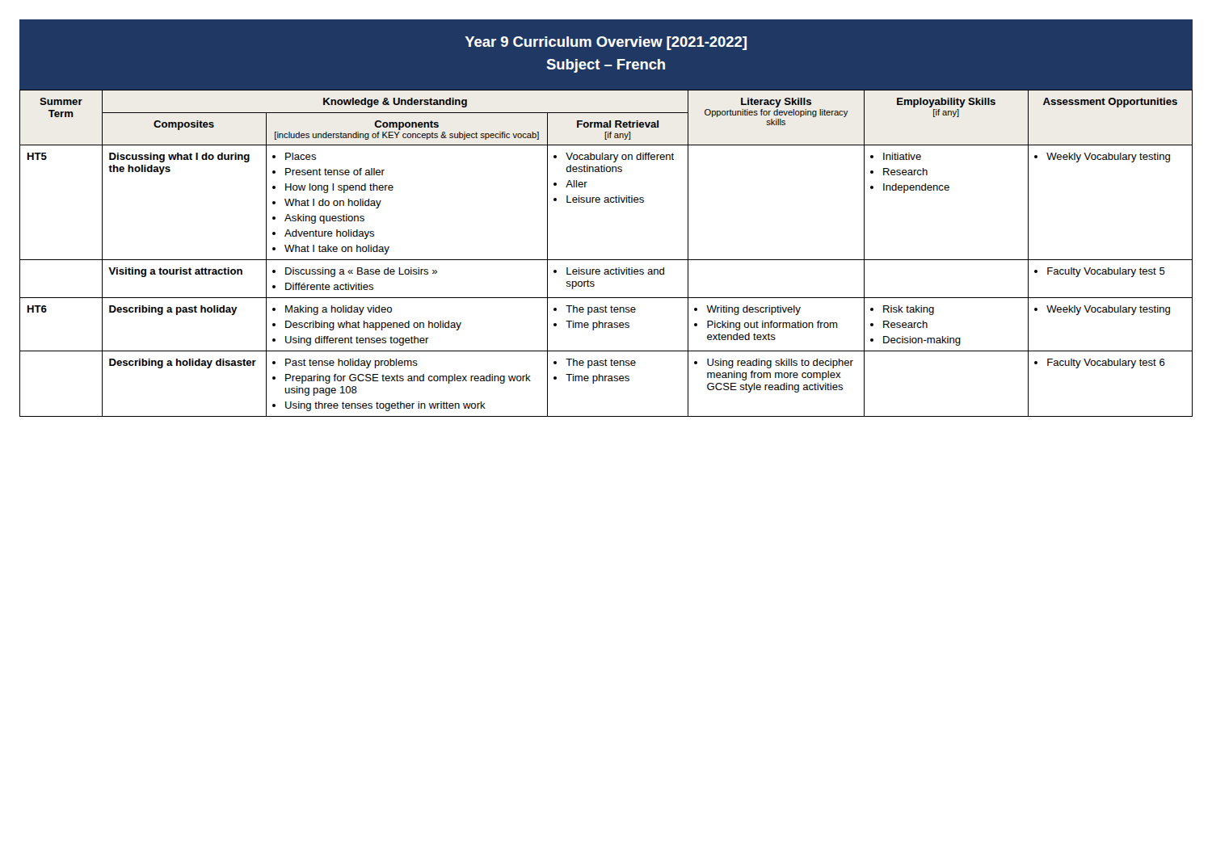Year 9 Curriculum Overview [2021-2022] Subject – French
| Summer Term | Knowledge & Understanding | Literacy Skills Opportunities for developing literacy skills | Employability Skills [if any] | Assessment Opportunities |
| --- | --- | --- | --- | --- |
| Composites | Components [includes understanding of KEY concepts & subject specific vocab] | Formal Retrieval [if any] |
| HT5 | Discussing what I do during the holidays | Places Present tense of aller How long I spend there What I do on holiday Asking questions Adventure holidays What I take on holiday | Vocabulary on different destinations Aller Leisure activities | | Initiative Research Independence | Weekly Vocabulary testing |
| | Visiting a tourist attraction | Discussing a « Base de Loisirs » Différente activities | Leisure activities and sports | | | Faculty Vocabulary test 5 |
| HT6 | Describing a past holiday | Making a holiday video Describing what happened on holiday Using different tenses together | The past tense Time phrases | Writing descriptively Picking out information from extended texts | Risk taking Research Decision-making | Weekly Vocabulary testing |
| | Describing a holiday disaster | Past tense holiday problems Preparing for GCSE texts and complex reading work using page 108 Using three tenses together in written work | The past tense Time phrases | Using reading skills to decipher meaning from more complex GCSE style reading activities | | Faculty Vocabulary test 6 |